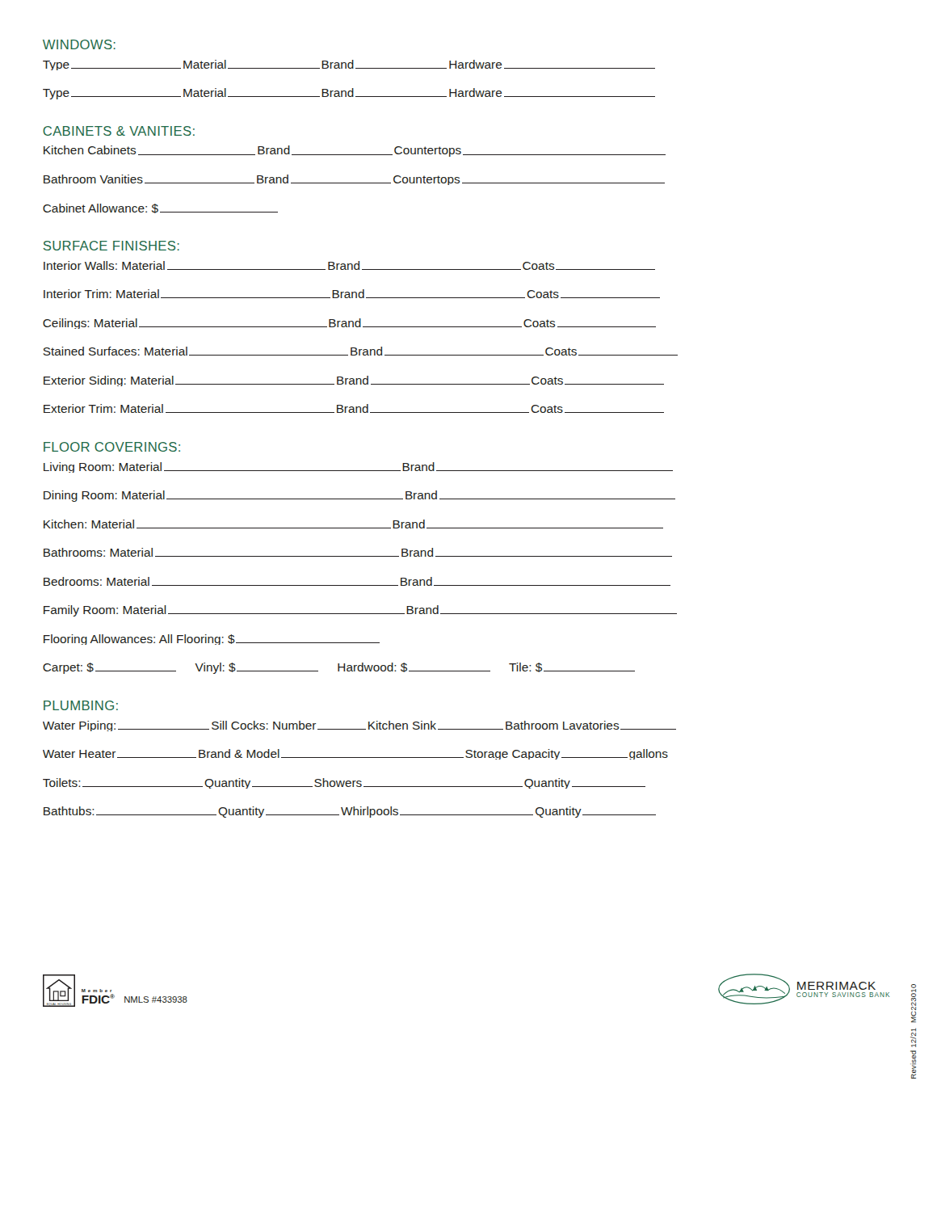WINDOWS:
Type Material Brand Hardware
Type Material Brand Hardware
CABINETS & VANITIES:
Kitchen Cabinets Brand Countertops
Bathroom Vanities Brand Countertops
Cabinet Allowance: $
SURFACE FINISHES:
Interior Walls: Material Brand Coats
Interior Trim: Material Brand Coats
Ceilings: Material Brand Coats
Stained Surfaces: Material Brand Coats
Exterior Siding: Material Brand Coats
Exterior Trim: Material Brand Coats
FLOOR COVERINGS:
Living Room: Material Brand
Dining Room: Material Brand
Kitchen: Material Brand
Bathrooms: Material Brand
Bedrooms: Material Brand
Family Room: Material Brand
Flooring Allowances: All Flooring: $
Carpet: $ Vinyl: $ Hardwood: $ Tile: $
PLUMBING:
Water Piping: Sill Cocks: Number Kitchen Sink Bathroom Lavatories
Water Heater Brand & Model Storage Capacity gallons
Toilets: Quantity Showers Quantity
Bathtubs: Quantity Whirlpools Quantity
EQUAL HOUSING
M e m b e r
FDIC®
NMLS #433938
MERRIMACK
COUNTY SAVINGS BANK
Revised 12/21 MC223010